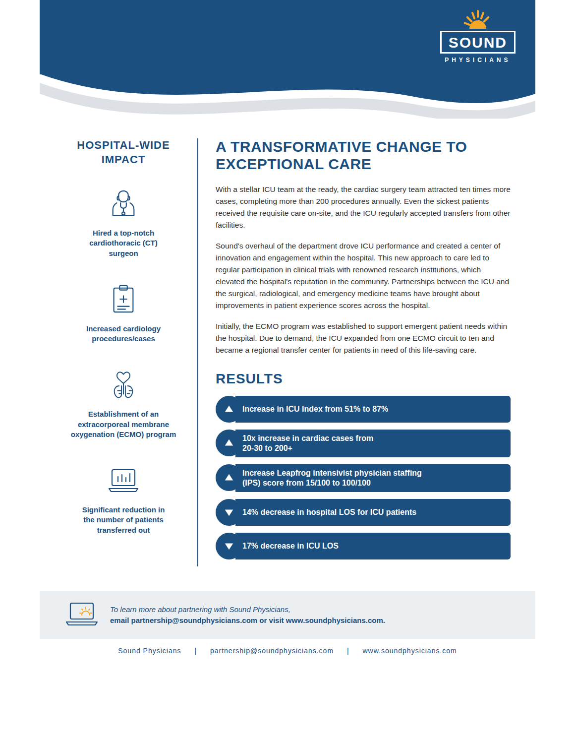SOUND
PHYSICIANS
HOSPITAL-WIDE
IMPACT
Hired a top-notch
cardiothoracic (CT)
surgeon
Increased cardiology
procedures/cases
Establishment of an
extracorporeal membrane
oxygenation (ECMO) program
Significant reduction in
the number of patients
transferred out
A TRANSFORMATIVE CHANGE TO
EXCEPTIONAL CARE
With a stellar ICU team at the ready, the cardiac surgery team attracted ten times more cases, completing more than 200 procedures annually. Even the sickest patients received the requisite care on-site, and the ICU regularly accepted transfers from other facilities.
Sound's overhaul of the department drove ICU performance and created a center of innovation and engagement within the hospital. This new approach to care led to regular participation in clinical trials with renowned research institutions, which elevated the hospital's reputation in the community. Partnerships between the ICU and the surgical, radiological, and emergency medicine teams have brought about improvements in patient experience scores across the hospital.
Initially, the ECMO program was established to support emergent patient needs within the hospital. Due to demand, the ICU expanded from one ECMO circuit to ten and became a regional transfer center for patients in need of this life-saving care.
RESULTS
Increase in ICU Index from 51% to 87%
10x increase in cardiac cases from
20-30 to 200+
Increase Leapfrog intensivist physician staffing
(IPS) score from 15/100 to 100/100
14% decrease in hospital LOS for ICU patients
17% decrease in ICU LOS
To learn more about partnering with Sound Physicians,
email partnership@soundphysicians.com or visit www.soundphysicians.com.
Sound Physicians | partnership@soundphysicians.com | www.soundphysicians.com